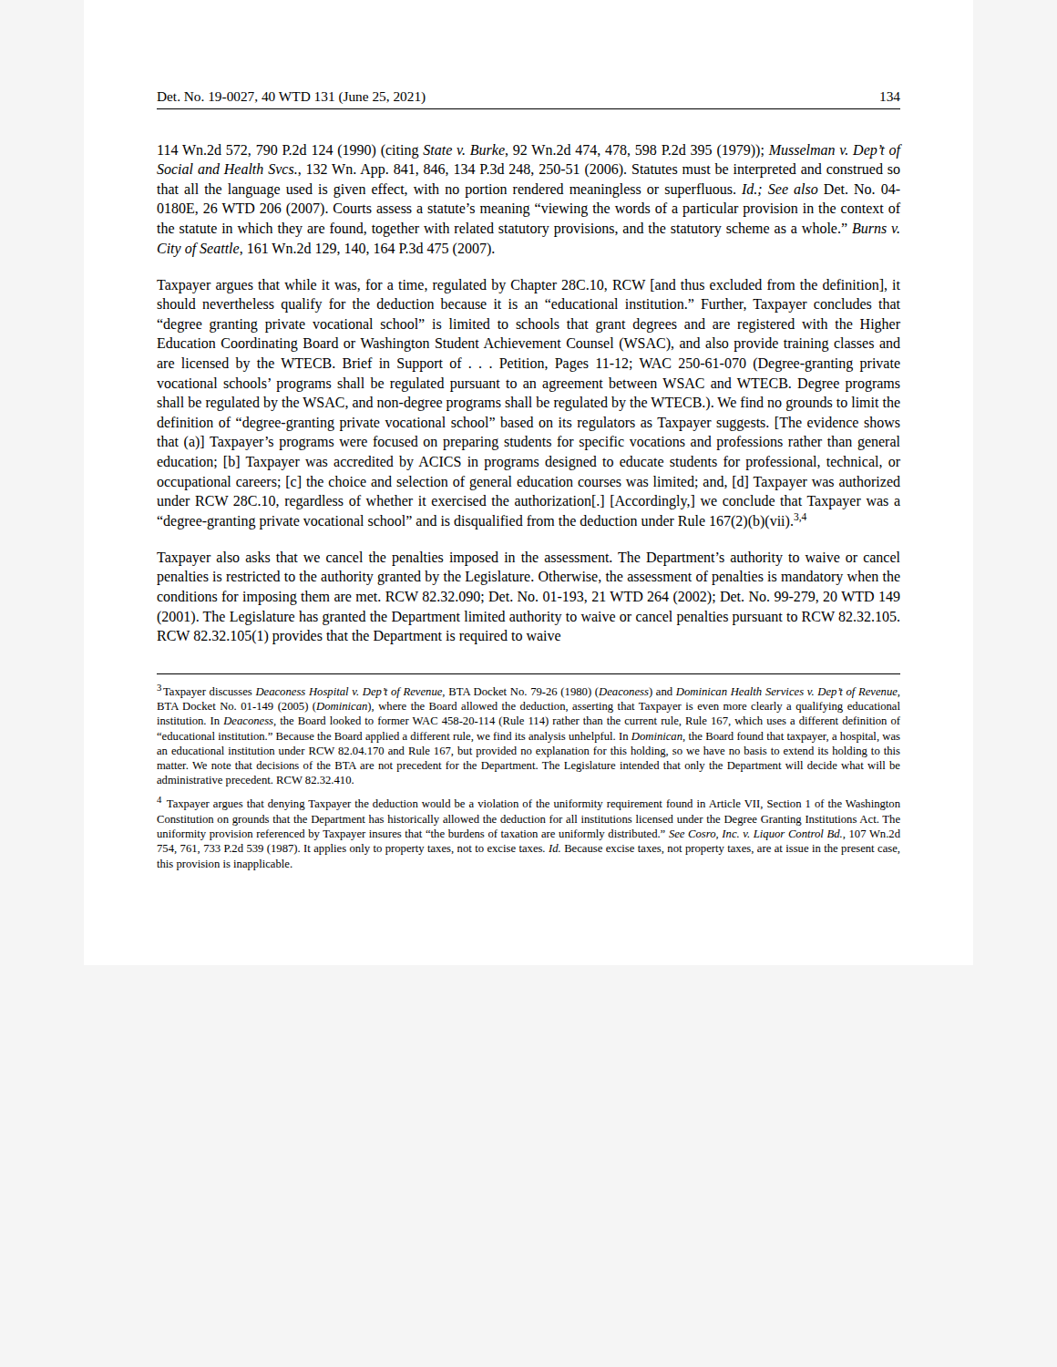Det. No. 19-0027, 40 WTD 131 (June 25, 2021) 134
114 Wn.2d 572, 790 P.2d 124 (1990) (citing State v. Burke, 92 Wn.2d 474, 478, 598 P.2d 395 (1979)); Musselman v. Dep’t of Social and Health Svcs., 132 Wn. App. 841, 846, 134 P.3d 248, 250-51 (2006). Statutes must be interpreted and construed so that all the language used is given effect, with no portion rendered meaningless or superfluous. Id.; See also Det. No. 04-0180E, 26 WTD 206 (2007). Courts assess a statute’s meaning “viewing the words of a particular provision in the context of the statute in which they are found, together with related statutory provisions, and the statutory scheme as a whole.” Burns v. City of Seattle, 161 Wn.2d 129, 140, 164 P.3d 475 (2007).
Taxpayer argues that while it was, for a time, regulated by Chapter 28C.10, RCW [and thus excluded from the definition], it should nevertheless qualify for the deduction because it is an “educational institution.” Further, Taxpayer concludes that “degree granting private vocational school” is limited to schools that grant degrees and are registered with the Higher Education Coordinating Board or Washington Student Achievement Counsel (WSAC), and also provide training classes and are licensed by the WTECB. Brief in Support of . . . Petition, Pages 11-12; WAC 250-61-070 (Degree-granting private vocational schools’ programs shall be regulated pursuant to an agreement between WSAC and WTECB. Degree programs shall be regulated by the WSAC, and non-degree programs shall be regulated by the WTECB.). We find no grounds to limit the definition of “degree-granting private vocational school” based on its regulators as Taxpayer suggests. [The evidence shows that (a)] Taxpayer’s programs were focused on preparing students for specific vocations and professions rather than general education; [b] Taxpayer was accredited by ACICS in programs designed to educate students for professional, technical, or occupational careers; [c] the choice and selection of general education courses was limited; and, [d] Taxpayer was authorized under RCW 28C.10, regardless of whether it exercised the authorization[.] [Accordingly,] we conclude that Taxpayer was a “degree-granting private vocational school” and is disqualified from the deduction under Rule 167(2)(b)(vii).3,4
Taxpayer also asks that we cancel the penalties imposed in the assessment. The Department’s authority to waive or cancel penalties is restricted to the authority granted by the Legislature. Otherwise, the assessment of penalties is mandatory when the conditions for imposing them are met. RCW 82.32.090; Det. No. 01-193, 21 WTD 264 (2002); Det. No. 99-279, 20 WTD 149 (2001). The Legislature has granted the Department limited authority to waive or cancel penalties pursuant to RCW 82.32.105. RCW 82.32.105(1) provides that the Department is required to waive
3 Taxpayer discusses Deaconess Hospital v. Dep’t of Revenue, BTA Docket No. 79-26 (1980) (Deaconess) and Dominican Health Services v. Dep’t of Revenue, BTA Docket No. 01-149 (2005) (Dominican), where the Board allowed the deduction, asserting that Taxpayer is even more clearly a qualifying educational institution. In Deaconess, the Board looked to former WAC 458-20-114 (Rule 114) rather than the current rule, Rule 167, which uses a different definition of “educational institution.” Because the Board applied a different rule, we find its analysis unhelpful. In Dominican, the Board found that taxpayer, a hospital, was an educational institution under RCW 82.04.170 and Rule 167, but provided no explanation for this holding, so we have no basis to extend its holding to this matter. We note that decisions of the BTA are not precedent for the Department. The Legislature intended that only the Department will decide what will be administrative precedent. RCW 82.32.410.
4 Taxpayer argues that denying Taxpayer the deduction would be a violation of the uniformity requirement found in Article VII, Section 1 of the Washington Constitution on grounds that the Department has historically allowed the deduction for all institutions licensed under the Degree Granting Institutions Act. The uniformity provision referenced by Taxpayer insures that “the burdens of taxation are uniformly distributed.” See Cosro, Inc. v. Liquor Control Bd., 107 Wn.2d 754, 761, 733 P.2d 539 (1987). It applies only to property taxes, not to excise taxes. Id. Because excise taxes, not property taxes, are at issue in the present case, this provision is inapplicable.